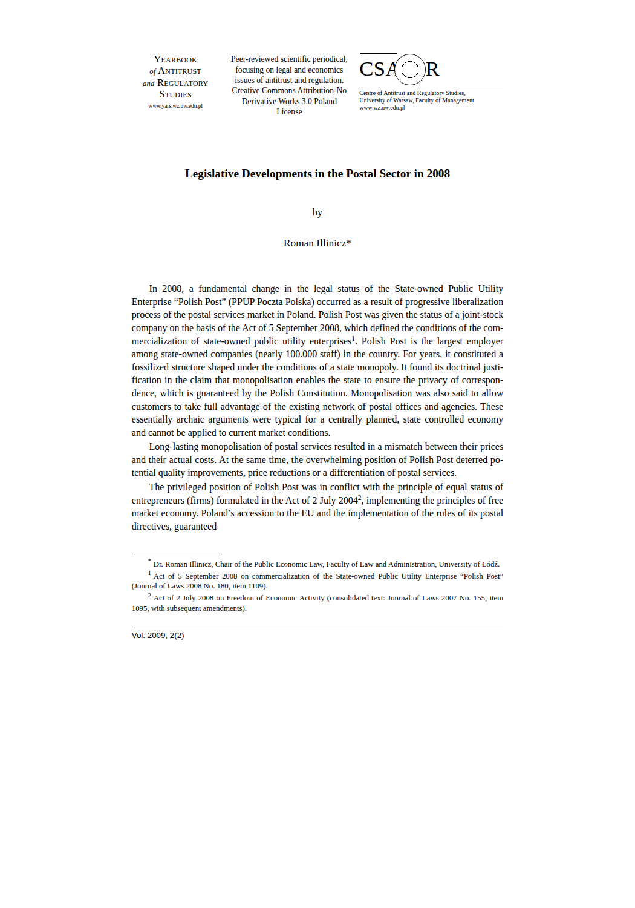Yearbook
of Antitrust
and Regulatory
Studies
www.yars.wz.uw.edu.pl
Peer-reviewed scientific periodical, focusing on legal and economics issues of antitrust and regulation. Creative Commons Attribution-No Derivative Works 3.0 Poland License
CSA R
Centre of Antitrust and Regulatory Studies,
University of Warsaw, Faculty of Management
www.wz.uw.edu.pl
Legislative Developments in the Postal Sector in 2008
by
Roman Illinicz*
In 2008, a fundamental change in the legal status of the State-owned Public Utility Enterprise “Polish Post” (PPUP Poczta Polska) occurred as a result of progressive liberalization process of the postal services market in Poland. Polish Post was given the status of a joint-stock company on the basis of the Act of 5 September 2008, which defined the conditions of the commercialization of state-owned public utility enterprises1. Polish Post is the largest employer among state-owned companies (nearly 100.000 staff) in the country. For years, it constituted a fossilized structure shaped under the conditions of a state monopoly. It found its doctrinal justification in the claim that monopolisation enables the state to ensure the privacy of correspondence, which is guaranteed by the Polish Constitution. Monopolisation was also said to allow customers to take full advantage of the existing network of postal offices and agencies. These essentially archaic arguments were typical for a centrally planned, state controlled economy and cannot be applied to current market conditions.
Long-lasting monopolisation of postal services resulted in a mismatch between their prices and their actual costs. At the same time, the overwhelming position of Polish Post deterred potential quality improvements, price reductions or a differentiation of postal services.
The privileged position of Polish Post was in conflict with the principle of equal status of entrepreneurs (firms) formulated in the Act of 2 July 20042, implementing the principles of free market economy. Poland’s accession to the EU and the implementation of the rules of its postal directives, guaranteed
*Dr. Roman Illinicz, Chair of the Public Economic Law, Faculty of Law and Administration, University of Łódź.
1 Act of 5 September 2008 on commercialization of the State-owned Public Utility Enterprise “Polish Post” (Journal of Laws 2008 No. 180, item 1109).
2 Act of 2 July 2008 on Freedom of Economic Activity (consolidated text: Journal of Laws 2007 No. 155, item 1095, with subsequent amendments).
Vol. 2009, 2(2)